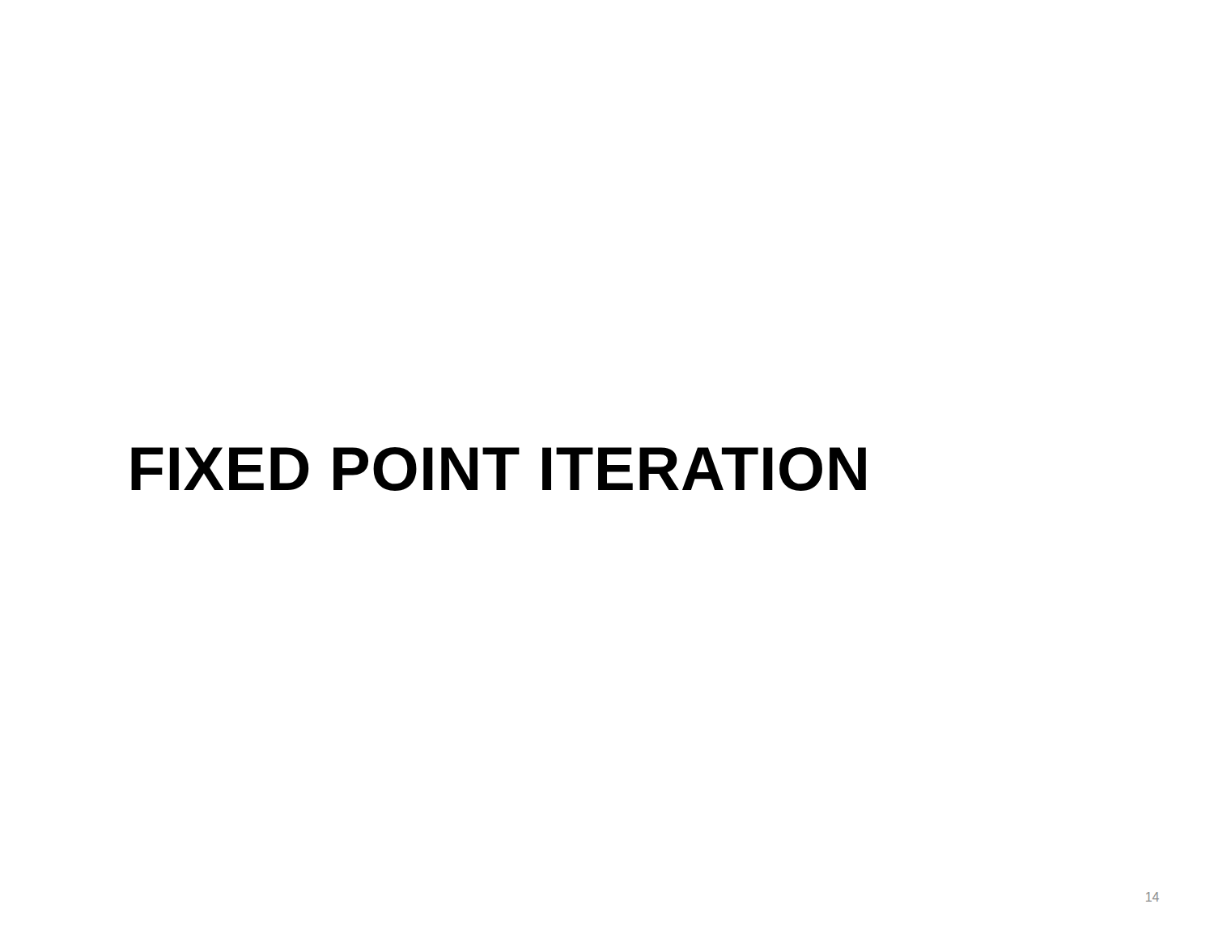Fixed Point Iteration
14